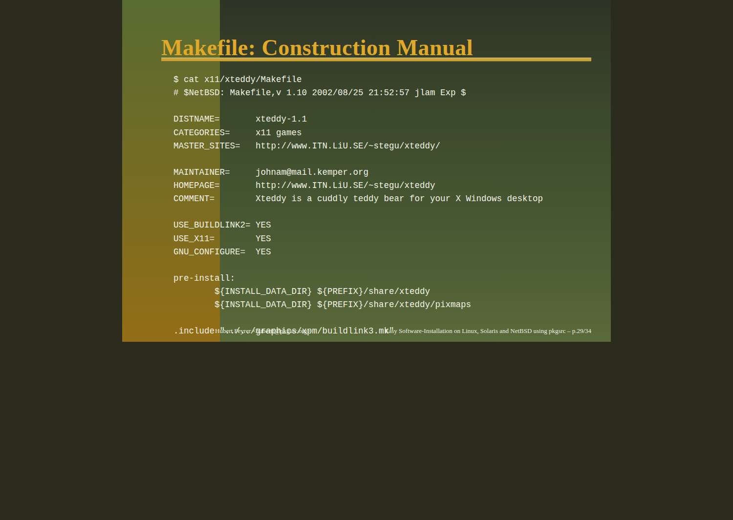Makefile: Construction Manual
$ cat x11/xteddy/Makefile
# $NetBSD: Makefile,v 1.10 2002/08/25 21:52:57 jlam Exp $

DISTNAME=       xteddy-1.1
CATEGORIES=     x11 games
MASTER_SITES=   http://www.ITN.LiU.SE/~stegu/xteddy/

MAINTAINER=     johnam@mail.kemper.org
HOMEPAGE=       http://www.ITN.LiU.SE/~stegu/xteddy
COMMENT=        Xteddy is a cuddly teddy bear for your X Windows desktop

USE_BUILDLINK2= YES
USE_X11=        YES
GNU_CONFIGURE=  YES

pre-install:
        ${INSTALL_DATA_DIR} ${PREFIX}/share/xteddy
        ${INSTALL_DATA_DIR} ${PREFIX}/share/xteddy/pixmaps

.include "../../graphics/xpm/buildlink3.mk"

.include "../../mk/bsd.pkg.mk"
Hubert Feyrer <hubertf@pkgsrc.org> Easy Software-Installation on Linux, Solaris and NetBSD using pkgsrc – p.29/34